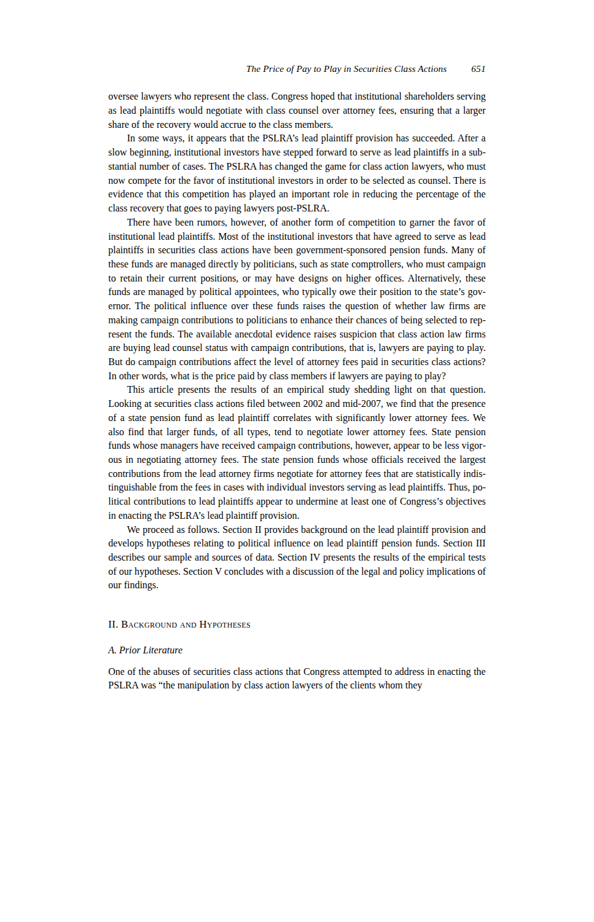The Price of Pay to Play in Securities Class Actions 651
oversee lawyers who represent the class. Congress hoped that institutional shareholders serving as lead plaintiffs would negotiate with class counsel over attorney fees, ensuring that a larger share of the recovery would accrue to the class members.
In some ways, it appears that the PSLRA’s lead plaintiff provision has succeeded. After a slow beginning, institutional investors have stepped forward to serve as lead plaintiffs in a substantial number of cases. The PSLRA has changed the game for class action lawyers, who must now compete for the favor of institutional investors in order to be selected as counsel. There is evidence that this competition has played an important role in reducing the percentage of the class recovery that goes to paying lawyers post-PSLRA.
There have been rumors, however, of another form of competition to garner the favor of institutional lead plaintiffs. Most of the institutional investors that have agreed to serve as lead plaintiffs in securities class actions have been government-sponsored pension funds. Many of these funds are managed directly by politicians, such as state comptrollers, who must campaign to retain their current positions, or may have designs on higher offices. Alternatively, these funds are managed by political appointees, who typically owe their position to the state’s governor. The political influence over these funds raises the question of whether law firms are making campaign contributions to politicians to enhance their chances of being selected to represent the funds. The available anecdotal evidence raises suspicion that class action law firms are buying lead counsel status with campaign contributions, that is, lawyers are paying to play. But do campaign contributions affect the level of attorney fees paid in securities class actions? In other words, what is the price paid by class members if lawyers are paying to play?
This article presents the results of an empirical study shedding light on that question. Looking at securities class actions filed between 2002 and mid-2007, we find that the presence of a state pension fund as lead plaintiff correlates with significantly lower attorney fees. We also find that larger funds, of all types, tend to negotiate lower attorney fees. State pension funds whose managers have received campaign contributions, however, appear to be less vigorous in negotiating attorney fees. The state pension funds whose officials received the largest contributions from the lead attorney firms negotiate for attorney fees that are statistically indistinguishable from the fees in cases with individual investors serving as lead plaintiffs. Thus, political contributions to lead plaintiffs appear to undermine at least one of Congress’s objectives in enacting the PSLRA’s lead plaintiff provision.
We proceed as follows. Section II provides background on the lead plaintiff provision and develops hypotheses relating to political influence on lead plaintiff pension funds. Section III describes our sample and sources of data. Section IV presents the results of the empirical tests of our hypotheses. Section V concludes with a discussion of the legal and policy implications of our findings.
II. Background and Hypotheses
A. Prior Literature
One of the abuses of securities class actions that Congress attempted to address in enacting the PSLRA was “the manipulation by class action lawyers of the clients whom they